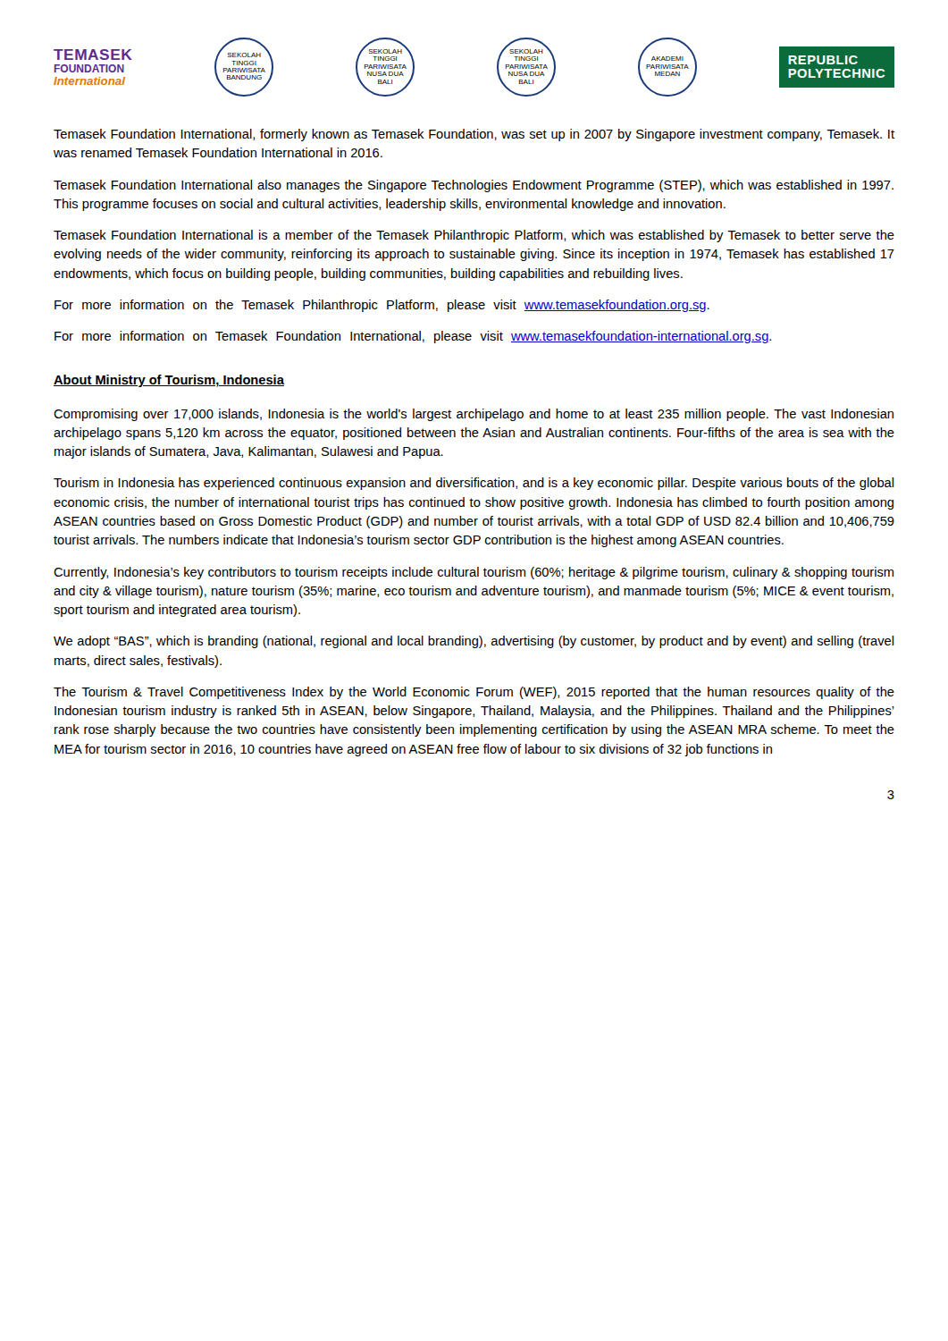TEMASEK
FOUNDATION
International
SEKOLAH TINGGI PARIWISATA BANDUNG
SEKOLAH TINGGI PARIWISATA NUSA DUA BALI
SEKOLAH TINGGI PARIWISATA NUSA DUA BALI
AKADEMI PARIWISATA MEDAN
REPUBLIC
POLYTECHNIC
Temasek Foundation International, formerly known as Temasek Foundation, was set up in 2007 by Singapore investment company, Temasek. It was renamed Temasek Foundation International in 2016.
Temasek Foundation International also manages the Singapore Technologies Endowment Programme (STEP), which was established in 1997. This programme focuses on social and cultural activities, leadership skills, environmental knowledge and innovation.
Temasek Foundation International is a member of the Temasek Philanthropic Platform, which was established by Temasek to better serve the evolving needs of the wider community, reinforcing its approach to sustainable giving. Since its inception in 1974, Temasek has established 17 endowments, which focus on building people, building communities, building capabilities and rebuilding lives.
For more information on the Temasek Philanthropic Platform, please visit www.temasekfoundation.org.sg.
For more information on Temasek Foundation International, please visit www.temasekfoundation-international.org.sg.
About Ministry of Tourism, Indonesia
Compromising over 17,000 islands, Indonesia is the world's largest archipelago and home to at least 235 million people. The vast Indonesian archipelago spans 5,120 km across the equator, positioned between the Asian and Australian continents. Four-fifths of the area is sea with the major islands of Sumatera, Java, Kalimantan, Sulawesi and Papua.
Tourism in Indonesia has experienced continuous expansion and diversification, and is a key economic pillar. Despite various bouts of the global economic crisis, the number of international tourist trips has continued to show positive growth. Indonesia has climbed to fourth position among ASEAN countries based on Gross Domestic Product (GDP) and number of tourist arrivals, with a total GDP of USD 82.4 billion and 10,406,759 tourist arrivals. The numbers indicate that Indonesia’s tourism sector GDP contribution is the highest among ASEAN countries.
Currently, Indonesia’s key contributors to tourism receipts include cultural tourism (60%; heritage & pilgrime tourism, culinary & shopping tourism and city & village tourism), nature tourism (35%; marine, eco tourism and adventure tourism), and manmade tourism (5%; MICE & event tourism, sport tourism and integrated area tourism).
We adopt “BAS”, which is branding (national, regional and local branding), advertising (by customer, by product and by event) and selling (travel marts, direct sales, festivals).
The Tourism & Travel Competitiveness Index by the World Economic Forum (WEF), 2015 reported that the human resources quality of the Indonesian tourism industry is ranked 5th in ASEAN, below Singapore, Thailand, Malaysia, and the Philippines. Thailand and the Philippines’ rank rose sharply because the two countries have consistently been implementing certification by using the ASEAN MRA scheme. To meet the MEA for tourism sector in 2016, 10 countries have agreed on ASEAN free flow of labour to six divisions of 32 job functions in
3